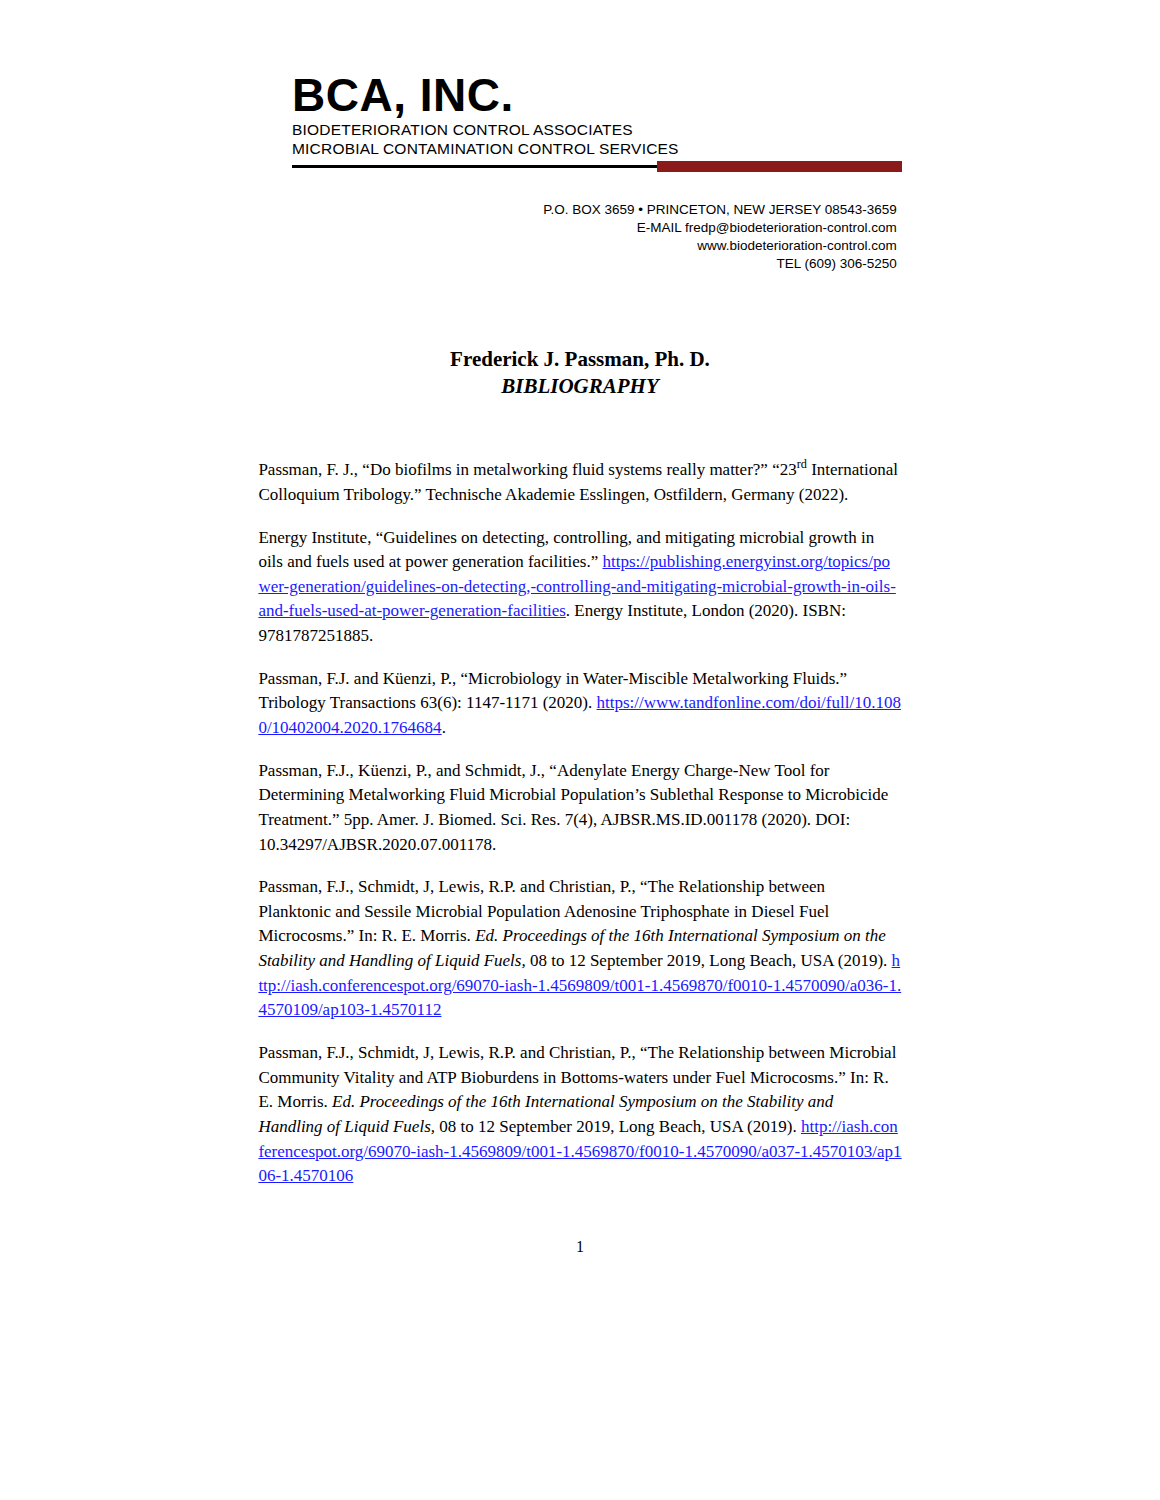BCA, INC.
BIODETERIORATION CONTROL ASSOCIATES
MICROBIAL CONTAMINATION CONTROL SERVICES
P.O. BOX 3659 • PRINCETON, NEW JERSEY 08543-3659
E-MAIL fredp@biodeterioration-control.com
www.biodeterioration-control.com
TEL (609) 306-5250
Frederick J. Passman, Ph. D.
BIBLIOGRAPHY
Passman, F. J., “Do biofilms in metalworking fluid systems really matter?” “23rd International Colloquium Tribology.” Technische Akademie Esslingen, Ostfildern, Germany (2022).
Energy Institute, “Guidelines on detecting, controlling, and mitigating microbial growth in oils and fuels used at power generation facilities.” https://publishing.energyinst.org/topics/power-generation/guidelines-on-detecting,-controlling-and-mitigating-microbial-growth-in-oils-and-fuels-used-at-power-generation-facilities. Energy Institute, London (2020). ISBN: 9781787251885.
Passman, F.J. and Küenzi, P., “Microbiology in Water-Miscible Metalworking Fluids.” Tribology Transactions 63(6): 1147-1171 (2020). https://www.tandfonline.com/doi/full/10.1080/10402004.2020.1764684.
Passman, F.J., Küenzi, P., and Schmidt, J., “Adenylate Energy Charge-New Tool for Determining Metalworking Fluid Microbial Population’s Sublethal Response to Microbicide Treatment.” 5pp. Amer. J. Biomed. Sci. Res. 7(4), AJBSR.MS.ID.001178 (2020). DOI: 10.34297/AJBSR.2020.07.001178.
Passman, F.J., Schmidt, J, Lewis, R.P. and Christian, P., “The Relationship between Planktonic and Sessile Microbial Population Adenosine Triphosphate in Diesel Fuel Microcosms.” In: R. E. Morris. Ed. Proceedings of the 16th International Symposium on the Stability and Handling of Liquid Fuels, 08 to 12 September 2019, Long Beach, USA (2019). http://iash.conferencespot.org/69070-iash-1.4569809/t001-1.4569870/f0010-1.4570090/a036-1.4570109/ap103-1.4570112
Passman, F.J., Schmidt, J, Lewis, R.P. and Christian, P., “The Relationship between Microbial Community Vitality and ATP Bioburdens in Bottoms-waters under Fuel Microcosms.” In: R. E. Morris. Ed. Proceedings of the 16th International Symposium on the Stability and Handling of Liquid Fuels, 08 to 12 September 2019, Long Beach, USA (2019). http://iash.conferencespot.org/69070-iash-1.4569809/t001-1.4569870/f0010-1.4570090/a037-1.4570103/ap106-1.4570106
1